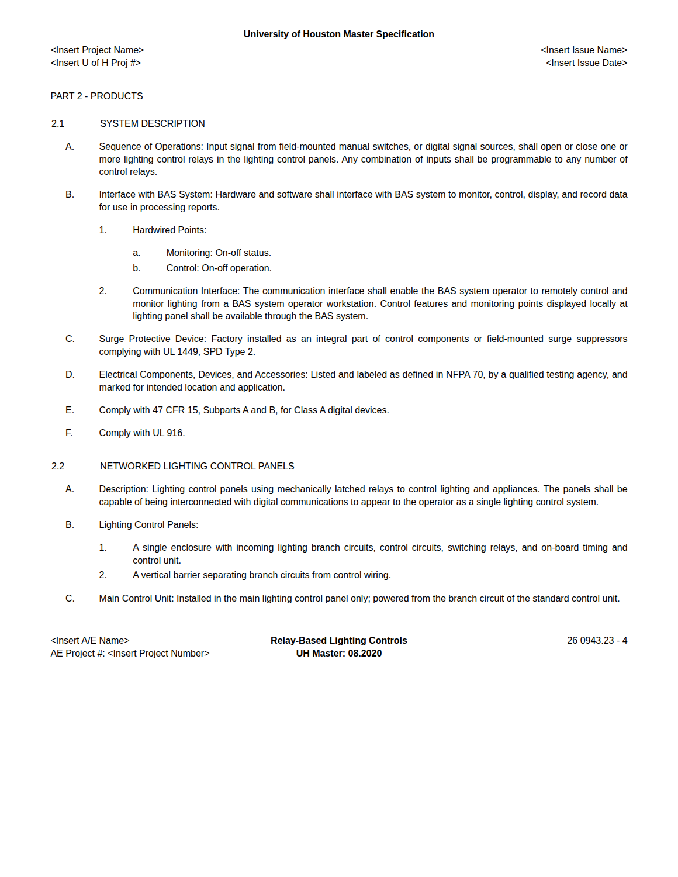University of Houston Master Specification
<Insert Project Name>
<Insert Issue Name>
<Insert U of H Proj #>
<Insert Issue Date>
PART 2 - PRODUCTS
2.1
SYSTEM DESCRIPTION
A.
Sequence of Operations: Input signal from field-mounted manual switches, or digital signal sources, shall open or close one or more lighting control relays in the lighting control panels. Any combination of inputs shall be programmable to any number of control relays.
B.
Interface with BAS System: Hardware and software shall interface with BAS system to monitor, control, display, and record data for use in processing reports.
1.
Hardwired Points:
a.
Monitoring: On-off status.
b.
Control: On-off operation.
2.
Communication Interface: The communication interface shall enable the BAS system operator to remotely control and monitor lighting from a BAS system operator workstation. Control features and monitoring points displayed locally at lighting panel shall be available through the BAS system.
C.
Surge Protective Device: Factory installed as an integral part of control components or field-mounted surge suppressors complying with UL 1449, SPD Type 2.
D.
Electrical Components, Devices, and Accessories: Listed and labeled as defined in NFPA 70, by a qualified testing agency, and marked for intended location and application.
E.
Comply with 47 CFR 15, Subparts A and B, for Class A digital devices.
F.
Comply with UL 916.
2.2
NETWORKED LIGHTING CONTROL PANELS
A.
Description: Lighting control panels using mechanically latched relays to control lighting and appliances. The panels shall be capable of being interconnected with digital communications to appear to the operator as a single lighting control system.
B.
Lighting Control Panels:
1.
A single enclosure with incoming lighting branch circuits, control circuits, switching relays, and on-board timing and control unit.
2.
A vertical barrier separating branch circuits from control wiring.
C.
Main Control Unit: Installed in the main lighting control panel only; powered from the branch circuit of the standard control unit.
<Insert A/E Name>
AE Project #: <Insert Project Number>
Relay-Based Lighting Controls
UH Master: 08.2020
26 0943.23 - 4